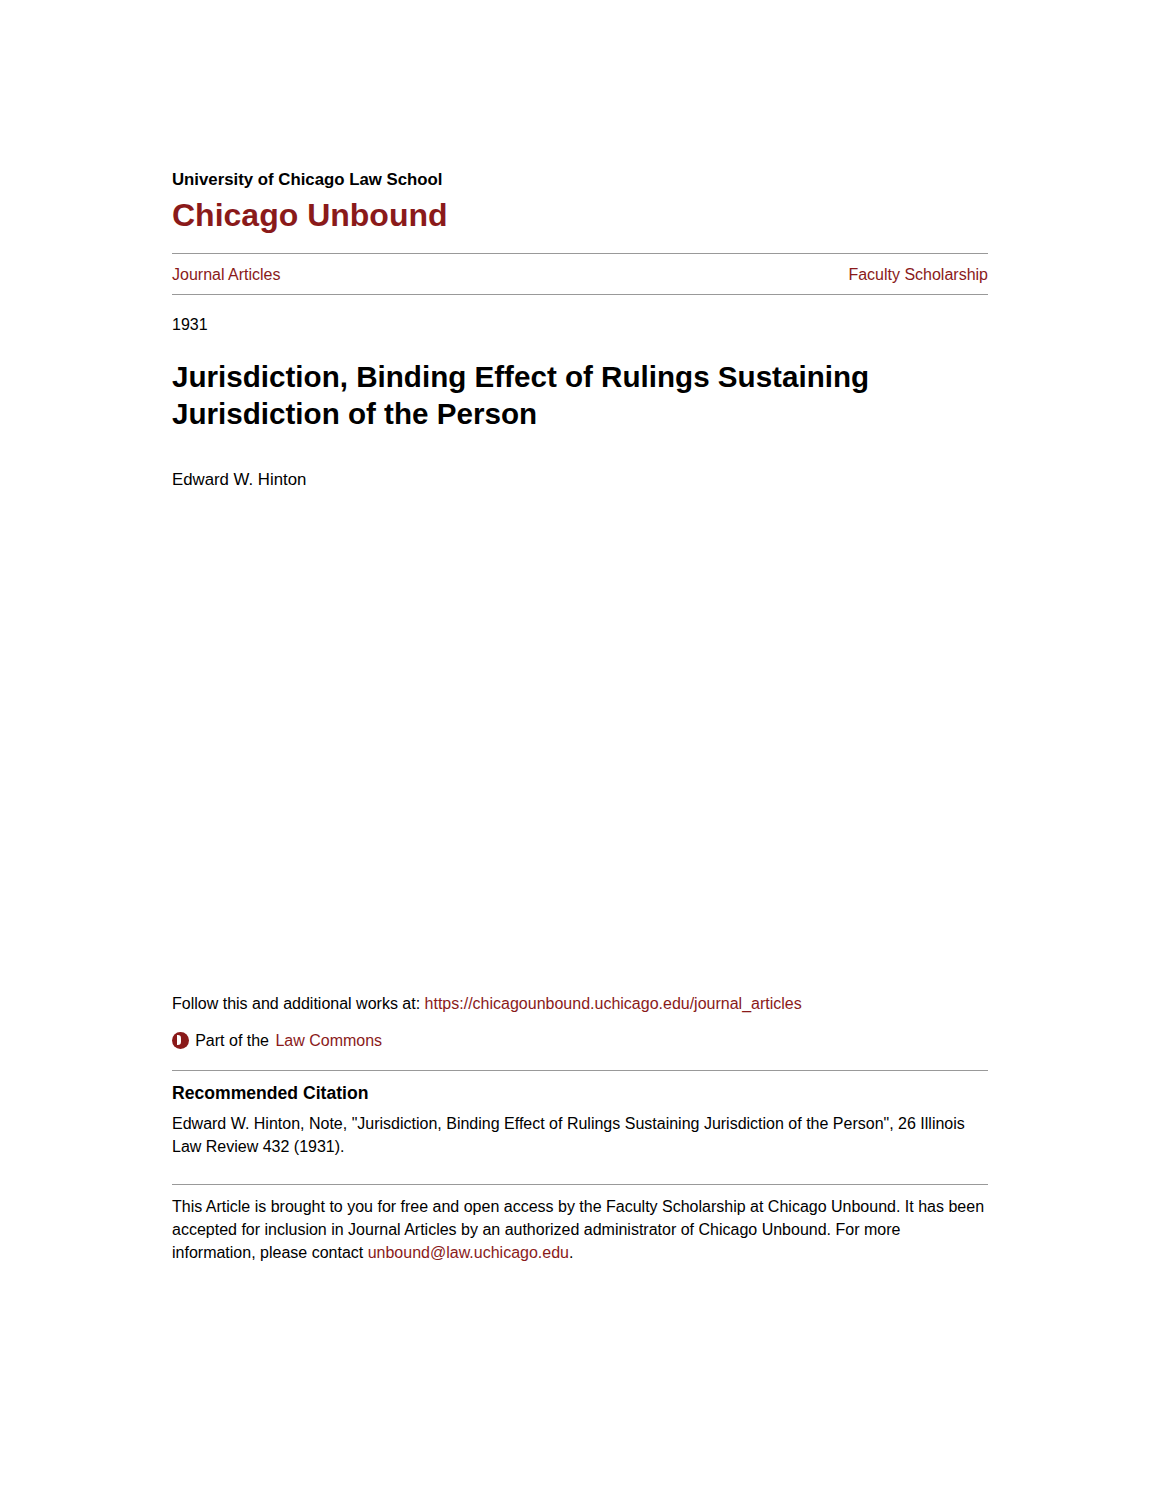University of Chicago Law School
Chicago Unbound
Journal Articles Faculty Scholarship
1931
Jurisdiction, Binding Effect of Rulings Sustaining Jurisdiction of the Person
Edward W. Hinton
Follow this and additional works at: https://chicagounbound.uchicago.edu/journal_articles
Part of the Law Commons
Recommended Citation
Edward W. Hinton, Note, "Jurisdiction, Binding Effect of Rulings Sustaining Jurisdiction of the Person", 26 Illinois Law Review 432 (1931).
This Article is brought to you for free and open access by the Faculty Scholarship at Chicago Unbound. It has been accepted for inclusion in Journal Articles by an authorized administrator of Chicago Unbound. For more information, please contact unbound@law.uchicago.edu.